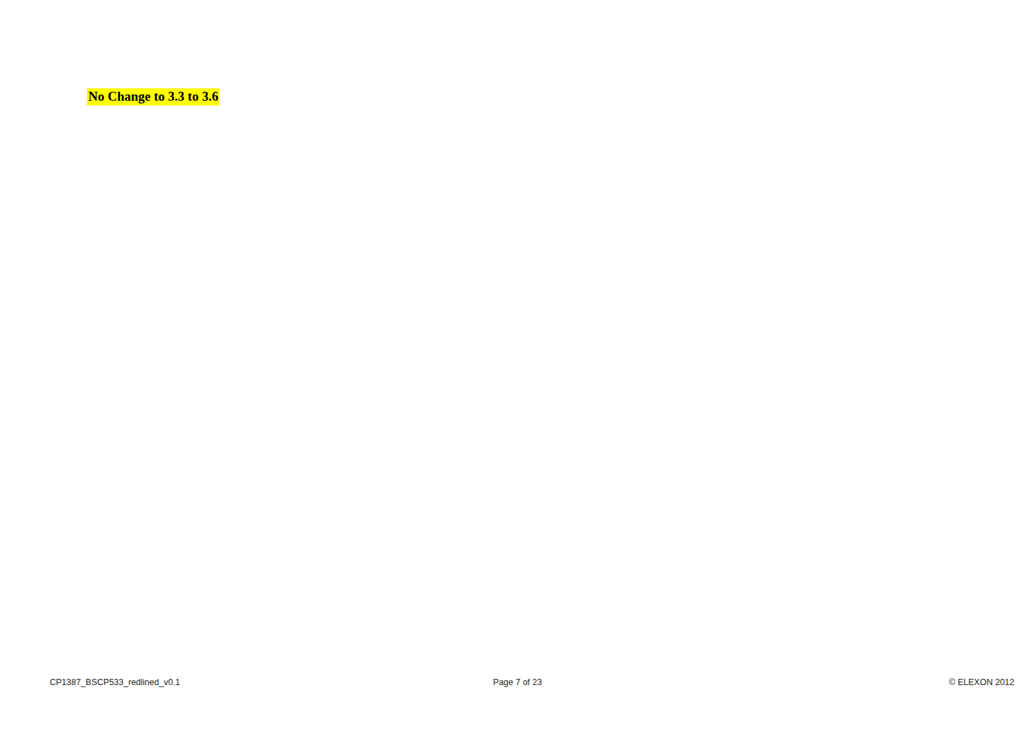No Change to 3.3 to 3.6
CP1387_BSCP533_redlined_v0.1 Page 7 of 23 © ELEXON 2012